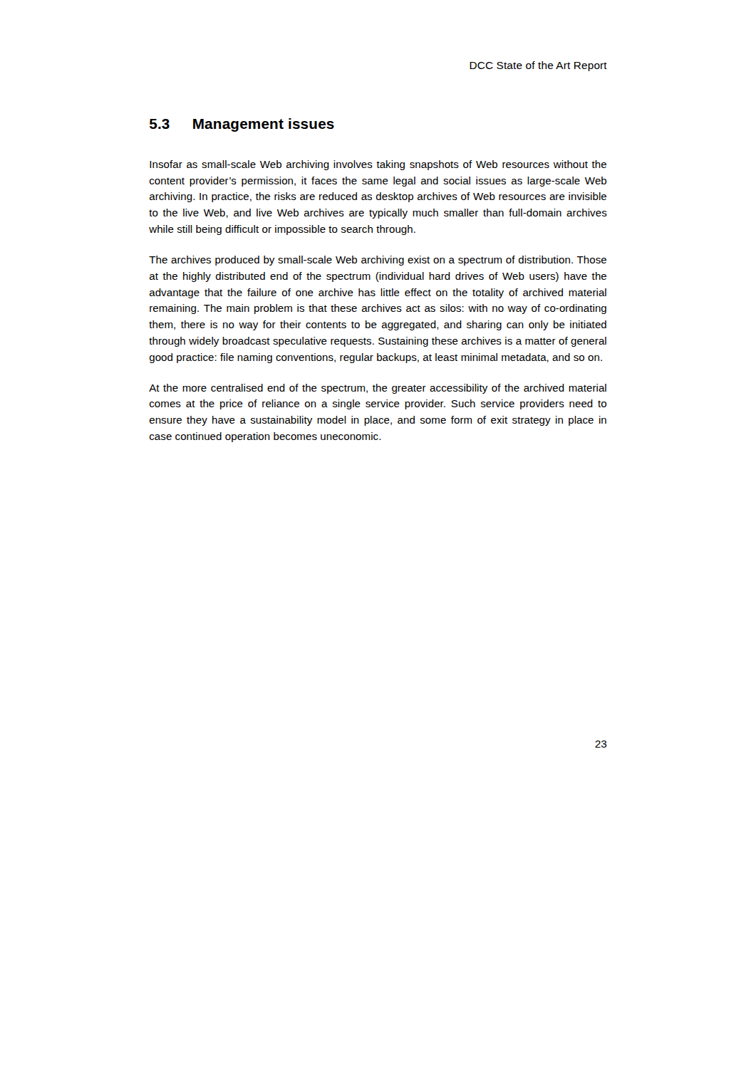DCC State of the Art Report
5.3 Management issues
Insofar as small-scale Web archiving involves taking snapshots of Web resources without the content provider’s permission, it faces the same legal and social issues as large-scale Web archiving. In practice, the risks are reduced as desktop archives of Web resources are invisible to the live Web, and live Web archives are typically much smaller than full-domain archives while still being difficult or impossible to search through.
The archives produced by small-scale Web archiving exist on a spectrum of distribution. Those at the highly distributed end of the spectrum (individual hard drives of Web users) have the advantage that the failure of one archive has little effect on the totality of archived material remaining. The main problem is that these archives act as silos: with no way of co-ordinating them, there is no way for their contents to be aggregated, and sharing can only be initiated through widely broadcast speculative requests. Sustaining these archives is a matter of general good practice: file naming conventions, regular backups, at least minimal metadata, and so on.
At the more centralised end of the spectrum, the greater accessibility of the archived material comes at the price of reliance on a single service provider. Such service providers need to ensure they have a sustainability model in place, and some form of exit strategy in place in case continued operation becomes uneconomic.
23